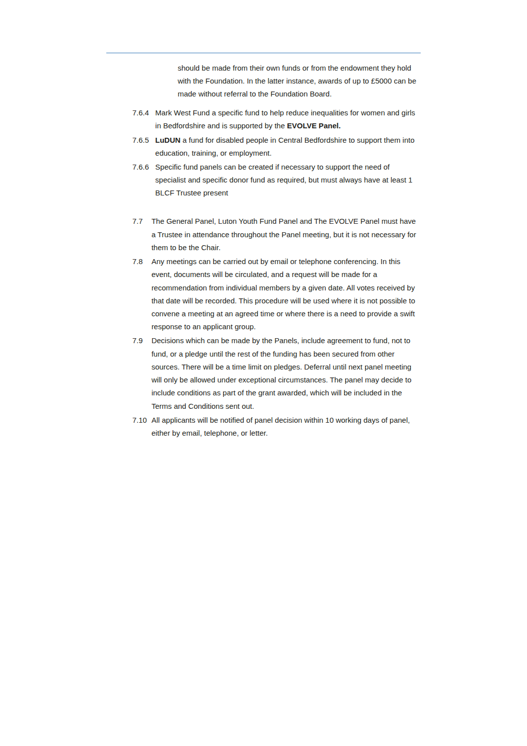should be made from their own funds or from the endowment they hold with the Foundation. In the latter instance, awards of up to £5000 can be made without referral to the Foundation Board.
7.6.4
Mark West Fund a specific fund to help reduce inequalities for women and girls in Bedfordshire and is supported by the EVOLVE Panel.
7.6.5
LuDUN a fund for disabled people in Central Bedfordshire to support them into education, training, or employment.
7.6.6
Specific fund panels can be created if necessary to support the need of specialist and specific donor fund as required, but must always have at least 1 BLCF Trustee present
7.7
The General Panel, Luton Youth Fund Panel and The EVOLVE Panel must have a Trustee in attendance throughout the Panel meeting, but it is not necessary for them to be the Chair.
7.8
Any meetings can be carried out by email or telephone conferencing. In this event, documents will be circulated, and a request will be made for a recommendation from individual members by a given date. All votes received by that date will be recorded. This procedure will be used where it is not possible to convene a meeting at an agreed time or where there is a need to provide a swift response to an applicant group.
7.9
Decisions which can be made by the Panels, include agreement to fund, not to fund, or a pledge until the rest of the funding has been secured from other sources. There will be a time limit on pledges. Deferral until next panel meeting will only be allowed under exceptional circumstances. The panel may decide to include conditions as part of the grant awarded, which will be included in the Terms and Conditions sent out.
7.10
All applicants will be notified of panel decision within 10 working days of panel, either by email, telephone, or letter.